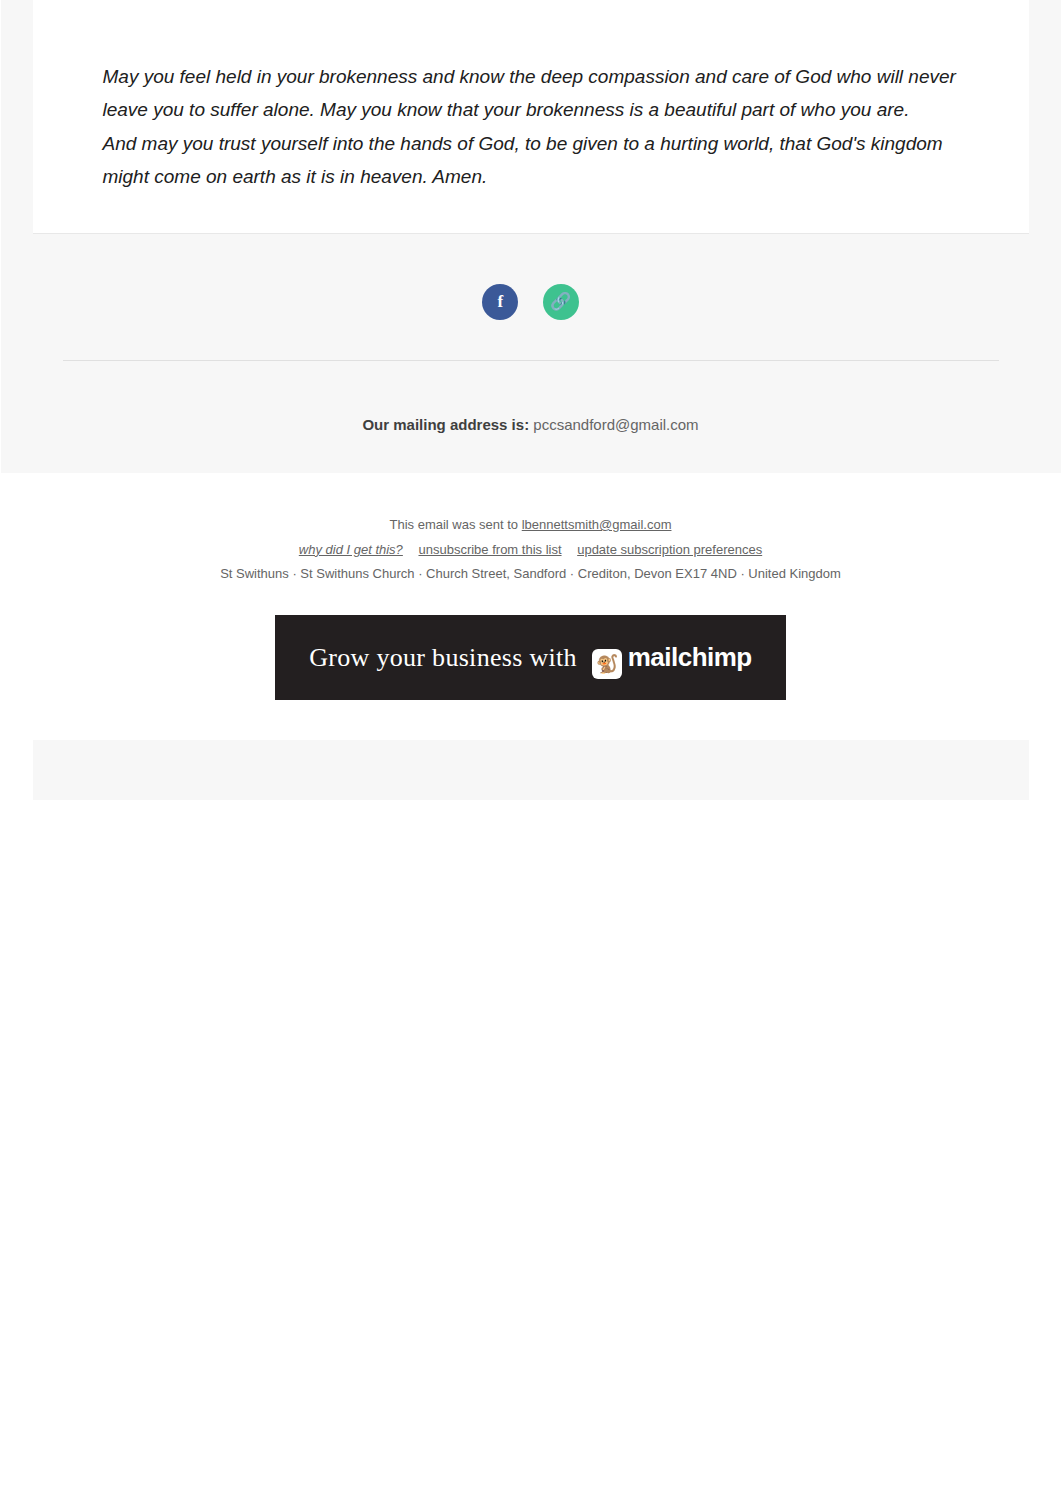May you feel held in your brokenness and know the deep compassion and care of God who will never leave you to suffer alone. May you know that your brokenness is a beautiful part of who you are.
And may you trust yourself into the hands of God, to be given to a hurting world, that God's kingdom might come on earth as it is in heaven. Amen.
f 🔗
Our mailing address is: pccsandford@gmail.com
This email was sent to lbennettsmith@gmail.com
why did I get this? unsubscribe from this list update subscription preferences
St Swithuns · St Swithuns Church · Church Street, Sandford · Crediton, Devon EX17 4ND · United Kingdom
Grow your business with 🐒mailchimp